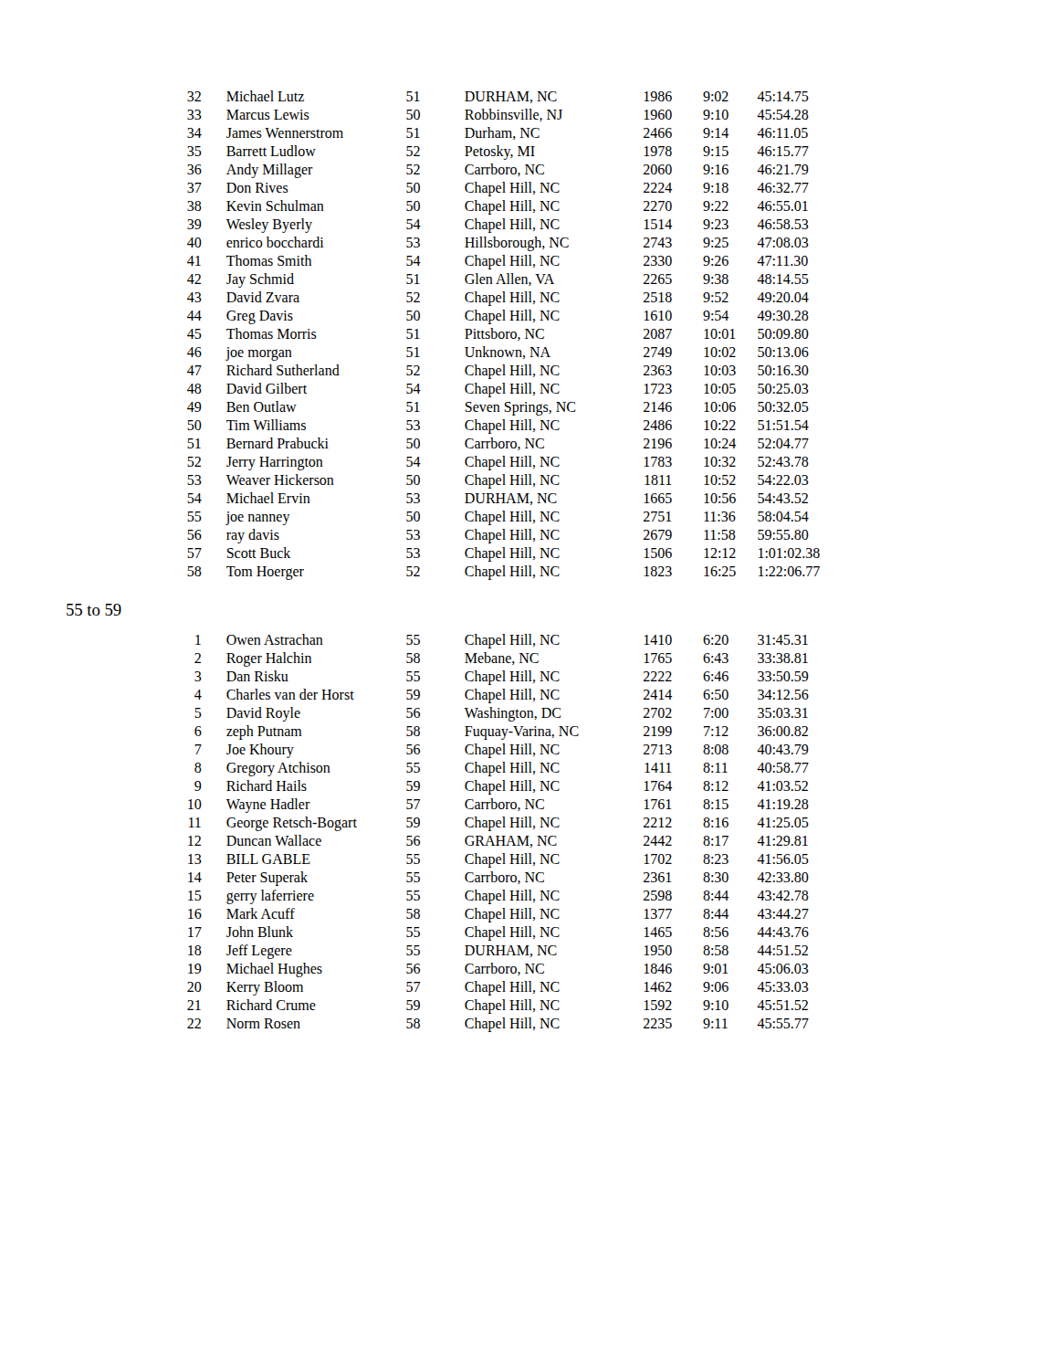| 32 | Michael Lutz | 51 | DURHAM, NC | 1986 | 9:02 | 45:14.75 |
| 33 | Marcus Lewis | 50 | Robbinsville, NJ | 1960 | 9:10 | 45:54.28 |
| 34 | James Wennerstrom | 51 | Durham, NC | 2466 | 9:14 | 46:11.05 |
| 35 | Barrett Ludlow | 52 | Petosky, MI | 1978 | 9:15 | 46:15.77 |
| 36 | Andy Millager | 52 | Carrboro, NC | 2060 | 9:16 | 46:21.79 |
| 37 | Don Rives | 50 | Chapel Hill, NC | 2224 | 9:18 | 46:32.77 |
| 38 | Kevin Schulman | 50 | Chapel Hill, NC | 2270 | 9:22 | 46:55.01 |
| 39 | Wesley Byerly | 54 | Chapel Hill, NC | 1514 | 9:23 | 46:58.53 |
| 40 | enrico bocchardi | 53 | Hillsborough, NC | 2743 | 9:25 | 47:08.03 |
| 41 | Thomas Smith | 54 | Chapel Hill, NC | 2330 | 9:26 | 47:11.30 |
| 42 | Jay Schmid | 51 | Glen Allen, VA | 2265 | 9:38 | 48:14.55 |
| 43 | David Zvara | 52 | Chapel Hill, NC | 2518 | 9:52 | 49:20.04 |
| 44 | Greg Davis | 50 | Chapel Hill, NC | 1610 | 9:54 | 49:30.28 |
| 45 | Thomas Morris | 51 | Pittsboro, NC | 2087 | 10:01 | 50:09.80 |
| 46 | joe morgan | 51 | Unknown, NA | 2749 | 10:02 | 50:13.06 |
| 47 | Richard Sutherland | 52 | Chapel Hill, NC | 2363 | 10:03 | 50:16.30 |
| 48 | David Gilbert | 54 | Chapel Hill, NC | 1723 | 10:05 | 50:25.03 |
| 49 | Ben Outlaw | 51 | Seven Springs, NC | 2146 | 10:06 | 50:32.05 |
| 50 | Tim Williams | 53 | Chapel Hill, NC | 2486 | 10:22 | 51:51.54 |
| 51 | Bernard Prabucki | 50 | Carrboro, NC | 2196 | 10:24 | 52:04.77 |
| 52 | Jerry Harrington | 54 | Chapel Hill, NC | 1783 | 10:32 | 52:43.78 |
| 53 | Weaver Hickerson | 50 | Chapel Hill, NC | 1811 | 10:52 | 54:22.03 |
| 54 | Michael Ervin | 53 | DURHAM, NC | 1665 | 10:56 | 54:43.52 |
| 55 | joe nanney | 50 | Chapel Hill, NC | 2751 | 11:36 | 58:04.54 |
| 56 | ray davis | 53 | Chapel Hill, NC | 2679 | 11:58 | 59:55.80 |
| 57 | Scott Buck | 53 | Chapel Hill, NC | 1506 | 12:12 | 1:01:02.38 |
| 58 | Tom Hoerger | 52 | Chapel Hill, NC | 1823 | 16:25 | 1:22:06.77 |
55 to 59
| 1 | Owen Astrachan | 55 | Chapel Hill, NC | 1410 | 6:20 | 31:45.31 |
| 2 | Roger Halchin | 58 | Mebane, NC | 1765 | 6:43 | 33:38.81 |
| 3 | Dan Risku | 55 | Chapel Hill, NC | 2222 | 6:46 | 33:50.59 |
| 4 | Charles van der Horst | 59 | Chapel Hill, NC | 2414 | 6:50 | 34:12.56 |
| 5 | David Royle | 56 | Washington, DC | 2702 | 7:00 | 35:03.31 |
| 6 | zeph Putnam | 58 | Fuquay-Varina, NC | 2199 | 7:12 | 36:00.82 |
| 7 | Joe Khoury | 56 | Chapel Hill, NC | 2713 | 8:08 | 40:43.79 |
| 8 | Gregory Atchison | 55 | Chapel Hill, NC | 1411 | 8:11 | 40:58.77 |
| 9 | Richard Hails | 59 | Chapel Hill, NC | 1764 | 8:12 | 41:03.52 |
| 10 | Wayne Hadler | 57 | Carrboro, NC | 1761 | 8:15 | 41:19.28 |
| 11 | George Retsch-Bogart | 59 | Chapel Hill, NC | 2212 | 8:16 | 41:25.05 |
| 12 | Duncan Wallace | 56 | GRAHAM, NC | 2442 | 8:17 | 41:29.81 |
| 13 | BILL GABLE | 55 | Chapel Hill, NC | 1702 | 8:23 | 41:56.05 |
| 14 | Peter Superak | 55 | Carrboro, NC | 2361 | 8:30 | 42:33.80 |
| 15 | gerry laferriere | 55 | Chapel Hill, NC | 2598 | 8:44 | 43:42.78 |
| 16 | Mark Acuff | 58 | Chapel Hill, NC | 1377 | 8:44 | 43:44.27 |
| 17 | John Blunk | 55 | Chapel Hill, NC | 1465 | 8:56 | 44:43.76 |
| 18 | Jeff Legere | 55 | DURHAM, NC | 1950 | 8:58 | 44:51.52 |
| 19 | Michael Hughes | 56 | Carrboro, NC | 1846 | 9:01 | 45:06.03 |
| 20 | Kerry Bloom | 57 | Chapel Hill, NC | 1462 | 9:06 | 45:33.03 |
| 21 | Richard Crume | 59 | Chapel Hill, NC | 1592 | 9:10 | 45:51.52 |
| 22 | Norm Rosen | 58 | Chapel Hill, NC | 2235 | 9:11 | 45:55.77 |